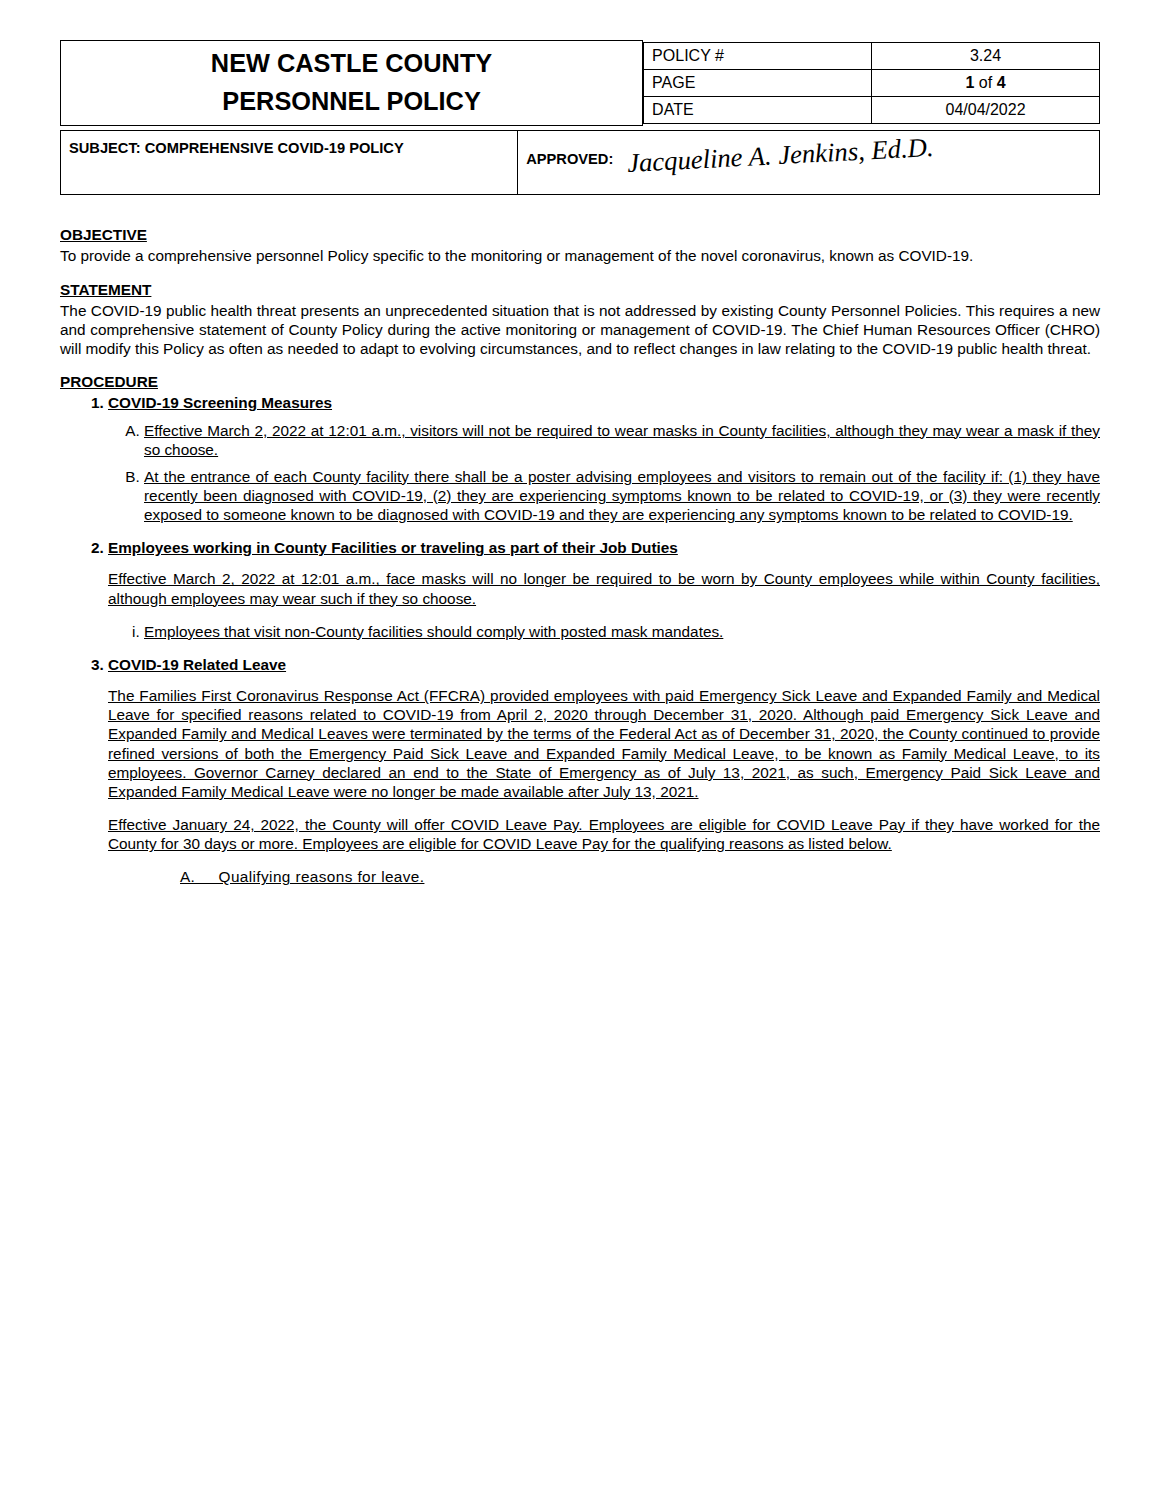| NEW CASTLE COUNTY PERSONNEL POLICY | / POLICY # / 3.24 / / PAGE / 1 of 4 / / DATE / 04/04/2022 / |
| SUBJECT: COMPREHENSIVE COVID-19 POLICY | APPROVED: Jacqueline A. Jenkins, Ed.D. |
OBJECTIVE
To provide a comprehensive personnel Policy specific to the monitoring or management of the novel coronavirus, known as COVID-19.
STATEMENT
The COVID-19 public health threat presents an unprecedented situation that is not addressed by existing County Personnel Policies. This requires a new and comprehensive statement of County Policy during the active monitoring or management of COVID-19. The Chief Human Resources Officer (CHRO) will modify this Policy as often as needed to adapt to evolving circumstances, and to reflect changes in law relating to the COVID-19 public health threat.
PROCEDURE
COVID-19 Screening Measures
Effective March 2, 2022 at 12:01 a.m., visitors will not be required to wear masks in County facilities, although they may wear a mask if they so choose.
At the entrance of each County facility there shall be a poster advising employees and visitors to remain out of the facility if: (1) they have recently been diagnosed with COVID-19, (2) they are experiencing symptoms known to be related to COVID-19, or (3) they were recently exposed to someone known to be diagnosed with COVID-19 and they are experiencing any symptoms known to be related to COVID-19.
Employees working in County Facilities or traveling as part of their Job Duties
Effective March 2, 2022 at 12:01 a.m., face masks will no longer be required to be worn by County employees while within County facilities, although employees may wear such if they so choose.
Employees that visit non-County facilities should comply with posted mask mandates.
COVID-19 Related Leave
The Families First Coronavirus Response Act (FFCRA) provided employees with paid Emergency Sick Leave and Expanded Family and Medical Leave for specified reasons related to COVID-19 from April 2, 2020 through December 31, 2020. Although paid Emergency Sick Leave and Expanded Family and Medical Leaves were terminated by the terms of the Federal Act as of December 31, 2020, the County continued to provide refined versions of both the Emergency Paid Sick Leave and Expanded Family Medical Leave, to be known as Family Medical Leave, to its employees. Governor Carney declared an end to the State of Emergency as of July 13, 2021, as such, Emergency Paid Sick Leave and Expanded Family Medical Leave were no longer be made available after July 13, 2021.
Effective January 24, 2022, the County will offer COVID Leave Pay. Employees are eligible for COVID Leave Pay if they have worked for the County for 30 days or more. Employees are eligible for COVID Leave Pay for the qualifying reasons as listed below.
A. Qualifying reasons for leave.